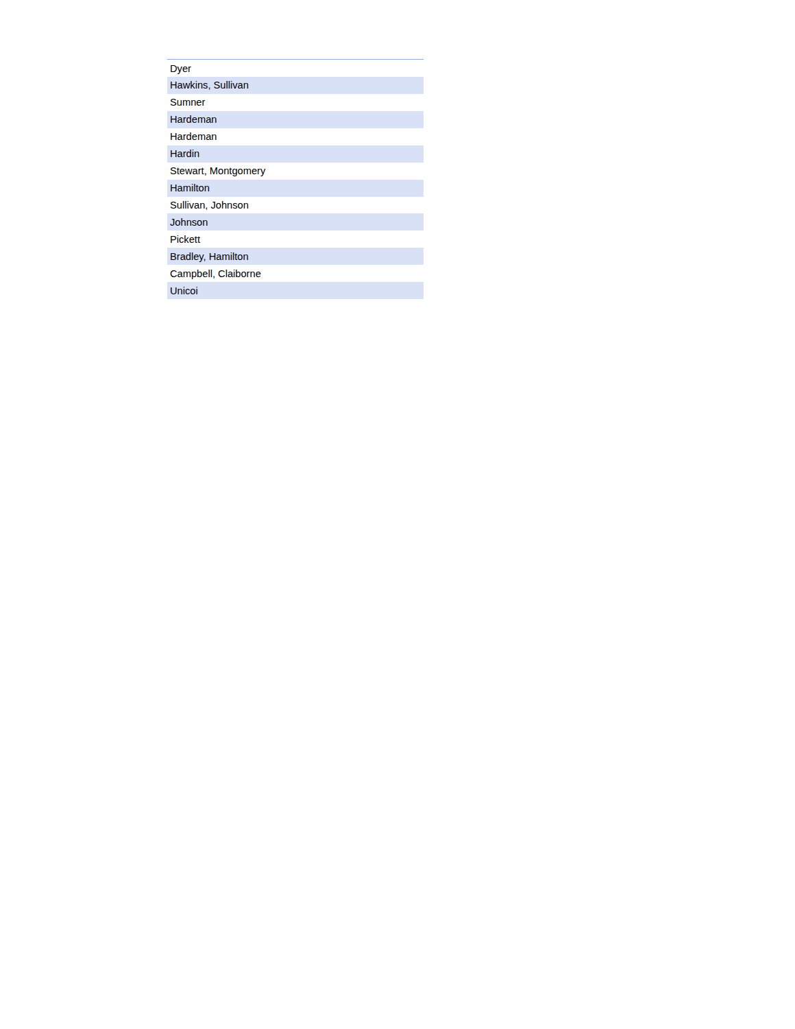| Dyer |
| Hawkins, Sullivan |
| Sumner |
| Hardeman |
| Hardeman |
| Hardin |
| Stewart, Montgomery |
| Hamilton |
| Sullivan, Johnson |
| Johnson |
| Pickett |
| Bradley, Hamilton |
| Campbell, Claiborne |
| Unicoi |